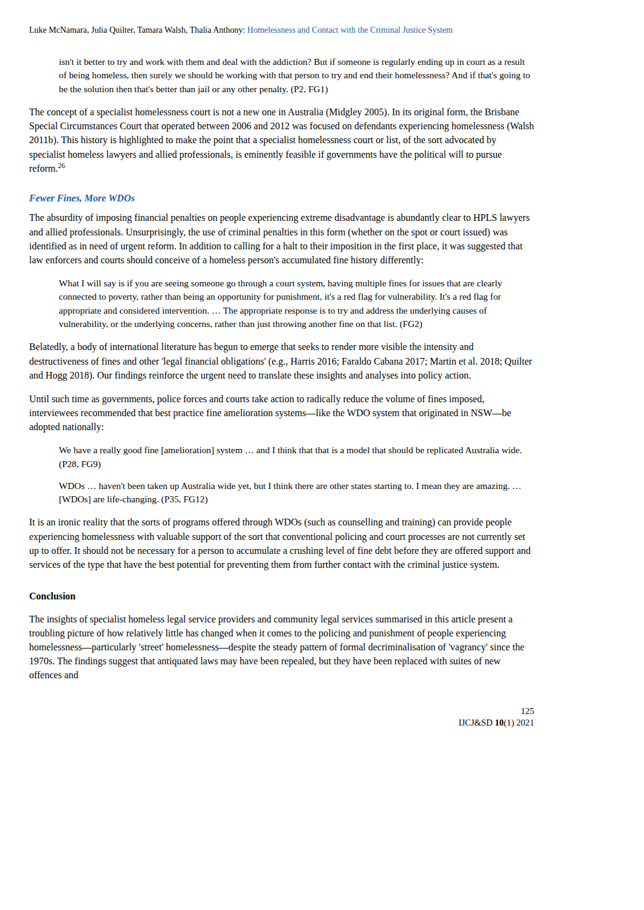Luke McNamara, Julia Quilter, Tamara Walsh, Thalia Anthony: Homelessness and Contact with the Criminal Justice System
isn't it better to try and work with them and deal with the addiction? But if someone is regularly ending up in court as a result of being homeless, then surely we should be working with that person to try and end their homelessness? And if that's going to be the solution then that's better than jail or any other penalty. (P2, FG1)
The concept of a specialist homelessness court is not a new one in Australia (Midgley 2005). In its original form, the Brisbane Special Circumstances Court that operated between 2006 and 2012 was focused on defendants experiencing homelessness (Walsh 2011b). This history is highlighted to make the point that a specialist homelessness court or list, of the sort advocated by specialist homeless lawyers and allied professionals, is eminently feasible if governments have the political will to pursue reform.26
Fewer Fines, More WDOs
The absurdity of imposing financial penalties on people experiencing extreme disadvantage is abundantly clear to HPLS lawyers and allied professionals. Unsurprisingly, the use of criminal penalties in this form (whether on the spot or court issued) was identified as in need of urgent reform. In addition to calling for a halt to their imposition in the first place, it was suggested that law enforcers and courts should conceive of a homeless person's accumulated fine history differently:
What I will say is if you are seeing someone go through a court system, having multiple fines for issues that are clearly connected to poverty, rather than being an opportunity for punishment, it's a red flag for vulnerability. It's a red flag for appropriate and considered intervention. … The appropriate response is to try and address the underlying causes of vulnerability, or the underlying concerns, rather than just throwing another fine on that list. (FG2)
Belatedly, a body of international literature has begun to emerge that seeks to render more visible the intensity and destructiveness of fines and other 'legal financial obligations' (e.g., Harris 2016; Faraldo Cabana 2017; Martin et al. 2018; Quilter and Hogg 2018). Our findings reinforce the urgent need to translate these insights and analyses into policy action.
Until such time as governments, police forces and courts take action to radically reduce the volume of fines imposed, interviewees recommended that best practice fine amelioration systems—like the WDO system that originated in NSW—be adopted nationally:
We have a really good fine [amelioration] system … and I think that that is a model that should be replicated Australia wide. (P28, FG9)
WDOs … haven't been taken up Australia wide yet, but I think there are other states starting to. I mean they are amazing. … [WDOs] are life-changing. (P35, FG12)
It is an ironic reality that the sorts of programs offered through WDOs (such as counselling and training) can provide people experiencing homelessness with valuable support of the sort that conventional policing and court processes are not currently set up to offer. It should not be necessary for a person to accumulate a crushing level of fine debt before they are offered support and services of the type that have the best potential for preventing them from further contact with the criminal justice system.
Conclusion
The insights of specialist homeless legal service providers and community legal services summarised in this article present a troubling picture of how relatively little has changed when it comes to the policing and punishment of people experiencing homelessness—particularly 'street' homelessness—despite the steady pattern of formal decriminalisation of 'vagrancy' since the 1970s. The findings suggest that antiquated laws may have been repealed, but they have been replaced with suites of new offences and
125
IJCJ&SD 10(1) 2021